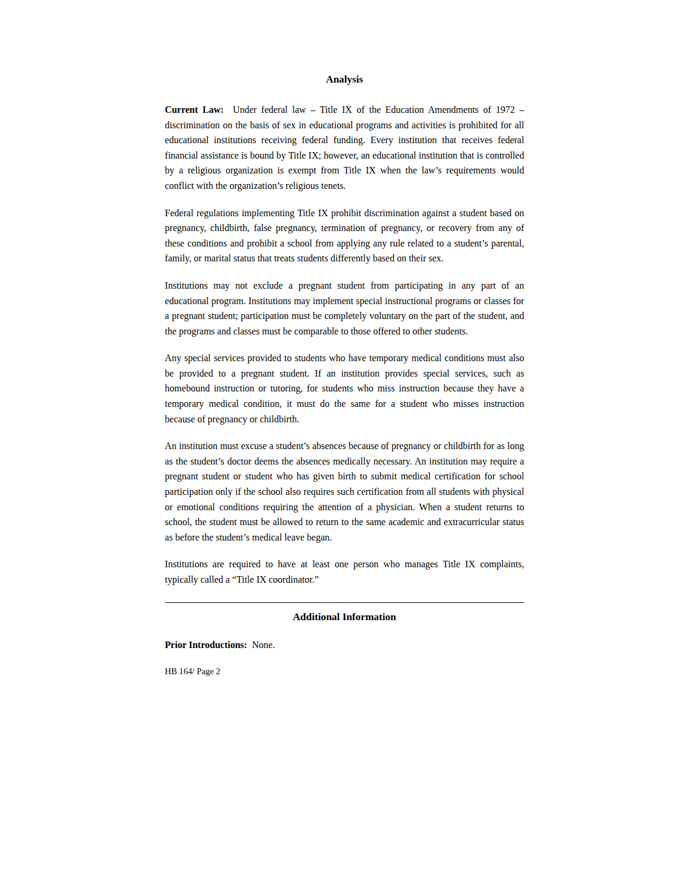Analysis
Current Law: Under federal law – Title IX of the Education Amendments of 1972 – discrimination on the basis of sex in educational programs and activities is prohibited for all educational institutions receiving federal funding. Every institution that receives federal financial assistance is bound by Title IX; however, an educational institution that is controlled by a religious organization is exempt from Title IX when the law’s requirements would conflict with the organization’s religious tenets.
Federal regulations implementing Title IX prohibit discrimination against a student based on pregnancy, childbirth, false pregnancy, termination of pregnancy, or recovery from any of these conditions and prohibit a school from applying any rule related to a student’s parental, family, or marital status that treats students differently based on their sex.
Institutions may not exclude a pregnant student from participating in any part of an educational program. Institutions may implement special instructional programs or classes for a pregnant student; participation must be completely voluntary on the part of the student, and the programs and classes must be comparable to those offered to other students.
Any special services provided to students who have temporary medical conditions must also be provided to a pregnant student. If an institution provides special services, such as homebound instruction or tutoring, for students who miss instruction because they have a temporary medical condition, it must do the same for a student who misses instruction because of pregnancy or childbirth.
An institution must excuse a student’s absences because of pregnancy or childbirth for as long as the student’s doctor deems the absences medically necessary. An institution may require a pregnant student or student who has given birth to submit medical certification for school participation only if the school also requires such certification from all students with physical or emotional conditions requiring the attention of a physician. When a student returns to school, the student must be allowed to return to the same academic and extracurricular status as before the student’s medical leave began.
Institutions are required to have at least one person who manages Title IX complaints, typically called a “Title IX coordinator.”
Additional Information
Prior Introductions: None.
HB 164/ Page 2